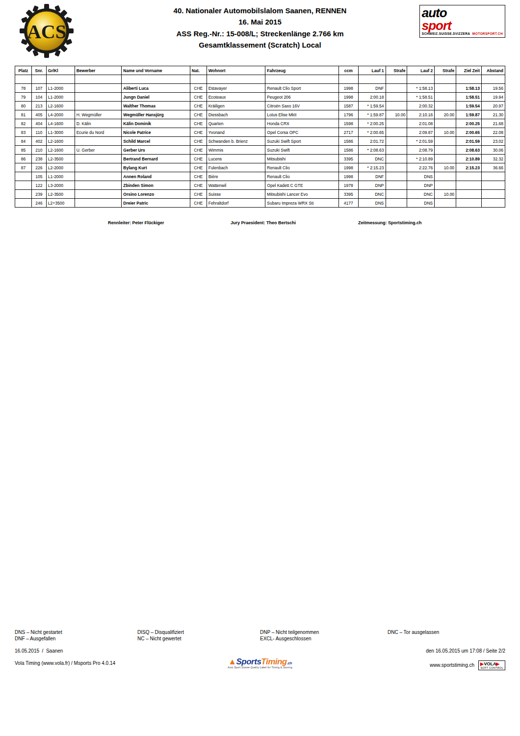ACS
40. Nationaler Automobilslalom Saanen, RENNEN
16. Mai 2015
ASS Reg.-Nr.: 15-008/L; Streckenlänge 2.766 km
Gesamtklassement (Scratch) Local
auto
sport
SCHWEIZ.SUISSE.SVIZZERA MOTORSPORT.CH
| Platz | Snr. | Gr/Kl | Bewerber | Name und Vorname | Nat. | Wohnort | Fahrzeug | ccm | Lauf 1 | Strafe | Lauf 2 | Strafe | Ziel Zeit | Abstand |
| --- | --- | --- | --- | --- | --- | --- | --- | --- | --- | --- | --- | --- | --- | --- |
| 78 | 107 | L1-2000 | | Aliberti Luca | CHE | Estavayer | Renault Clio Sport | 1998 | DNF | | * 1:58.13 | | 1:58.13 | 19.56 |
| 79 | 104 | L1-2000 | | Jungn Daniel | CHE | Ecoteaux | Peugeot 206 | 1998 | 2:00.18 | | * 1:58.51 | | 1:58.51 | 19.94 |
| 80 | 213 | L2-1600 | | Walther Thomas | CHE | Kräiligen | Citroën Saxo 16V | 1587 | * 1:59.54 | | 2:00.32 | | 1:59.54 | 20.97 |
| 81 | 405 | L4-2000 | H. Wegmüller | Wegmüller Hansjürg | CHE | Diessbach | Lotus Elise MkII | 1796 | * 1:59.87 | 10.00 | 2:10.16 | 20.00 | 1:59.87 | 21.30 |
| 82 | 404 | L4-1600 | D. Kälin | Kälin Dominik | CHE | Quarten | Honda CRX | 1598 | * 2:00.25 | | 2:01.08 | | 2:00.25 | 21.68 |
| 83 | 110 | L1-3000 | Ecurie du Nord | Nicole Patrice | CHE | Yvonand | Opel Corsa OPC | 2717 | * 2:00.65 | | 2:09.87 | 10.00 | 2:00.65 | 22.08 |
| 84 | 402 | L2-1600 | | Schild Marcel | CHE | Schwanden b. Brienz | Suzuki Swift Sport | 1586 | 2:01.72 | | * 2:01.59 | | 2:01.59 | 23.02 |
| 85 | 210 | L2-1600 | U. Gerber | Gerber Urs | CHE | Wimmis | Suzuki Swift | 1586 | * 2:08.63 | | 2:08.79 | | 2:08.63 | 30.06 |
| 86 | 238 | L2-3500 | | Bertrand Bernard | CHE | Lucens | Mitsubishi | 3395 | DNC | | * 2:10.89 | | 2:10.89 | 32.32 |
| 87 | 226 | L2-2000 | | Bylang Kurt | CHE | Fulenbach | Renault Clio | 1998 | * 2:15.23 | | 2:22.76 | 10.00 | 2:15.23 | 36.66 |
| | 105 | L1-2000 | | Annen Roland | CHE | Bière | Renault Clio | 1998 | DNF | | DNS | | | |
| | 122 | L3-2000 | | Zbinden Simon | CHE | Wattenwil | Opel Kadett C GTE | 1978 | DNP | | DNP | | | |
| | 239 | L2-3500 | | Orsino Lorenzo | CHE | Suisse | Mitsubishi Lancer Evo | 3395 | DNC | | DNC | 10.00 | | |
| | 246 | L2+3500 | | Dreier Patric | CHE | Fehraltdorf | Subaru Impreza WRX Sti | 4177 | DNS | | DNS | | | |
Rennleiter: Peter Flückiger Jury Praesident: Theo Bertschi Zeitmessung: Sportstiming.ch
| DNS – Nicht gestartet | DISQ – Disqualifiziert | DNP – Nicht teilgenommen | DNC – Tor ausgelassen |
| DNF – Ausgefallen | NC – Nicht gewertet | EXCL- Ausgeschlossen | |
16.05.2015 / Saanen den 16.05.2015 um 17:08 / Seite 2/2
Vola Timing (www.vola.fr) / Msports Pro 4.0.14
▲SportsTiming.ch
Auto Sport Suisse Quality Label for Timing & Scoring
www.sportstiming.ch ▶VOLA▶SOFT CONTROL